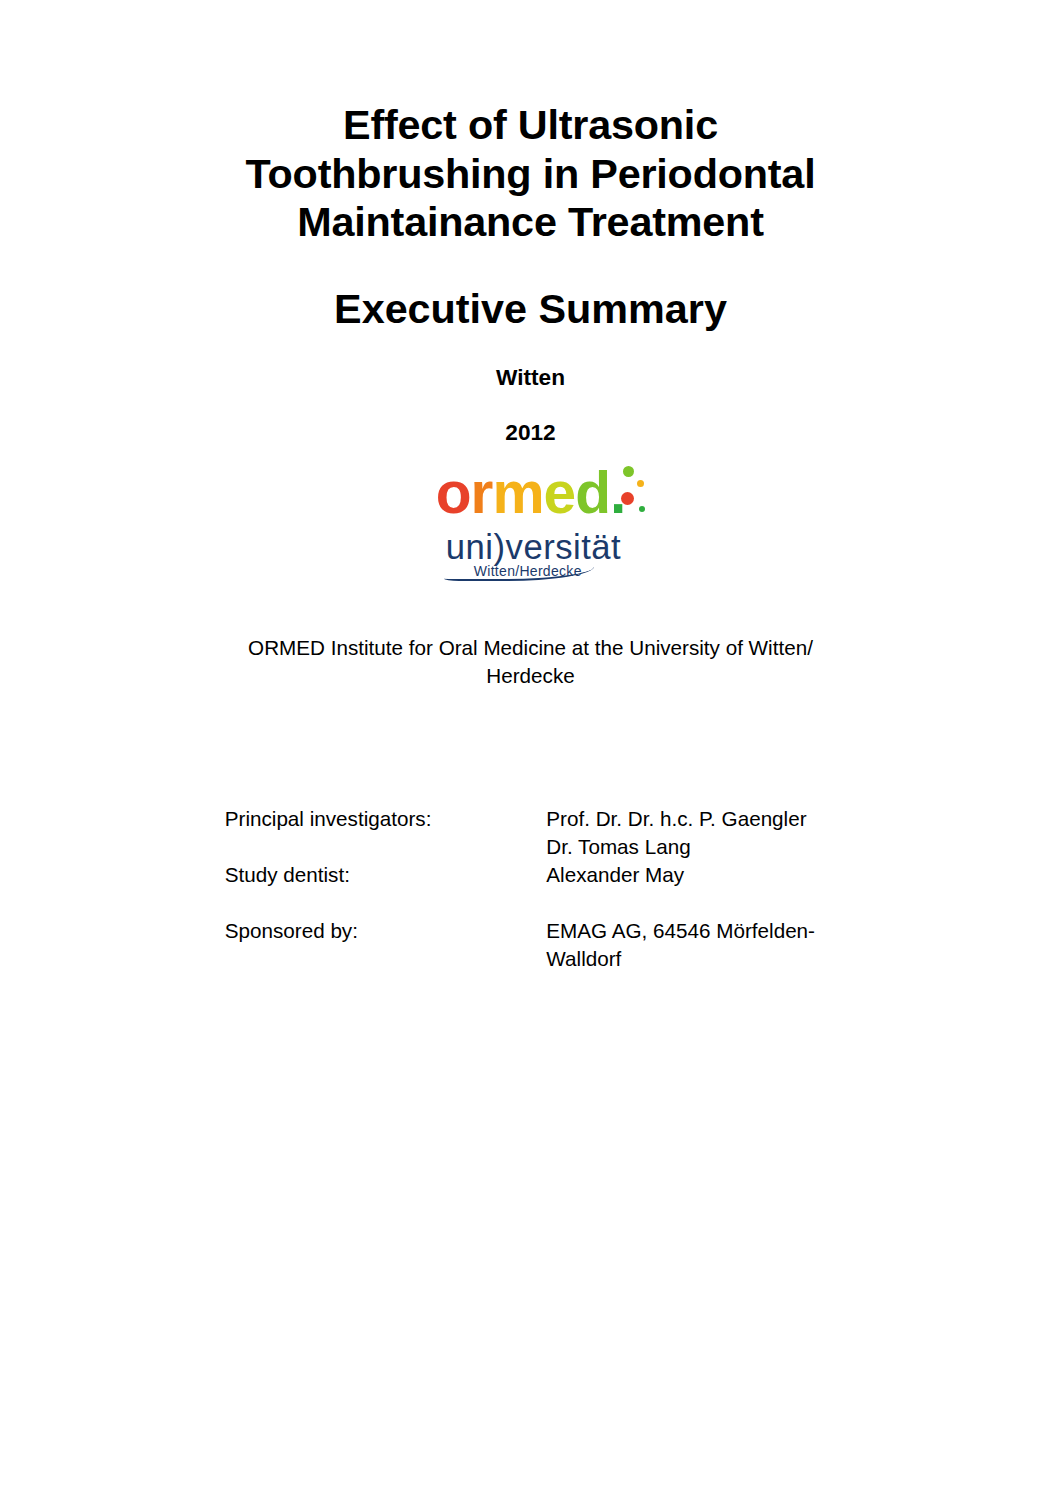Effect of Ultrasonic
Toothbrushing in Periodontal
Maintainance Treatment
Executive Summary
Witten
2012
ormed.
uni) versität
Witten/Herdecke
ORMED Institute for Oral Medicine at the University of Witten/
Herdecke
| Principal investigators: | Prof. Dr. Dr. h.c. P. Gaengler |
| | Dr. Tomas Lang |
| Study dentist: | Alexander May |
| Sponsored by: | EMAG AG, 64546 Mörfelden-Walldorf |